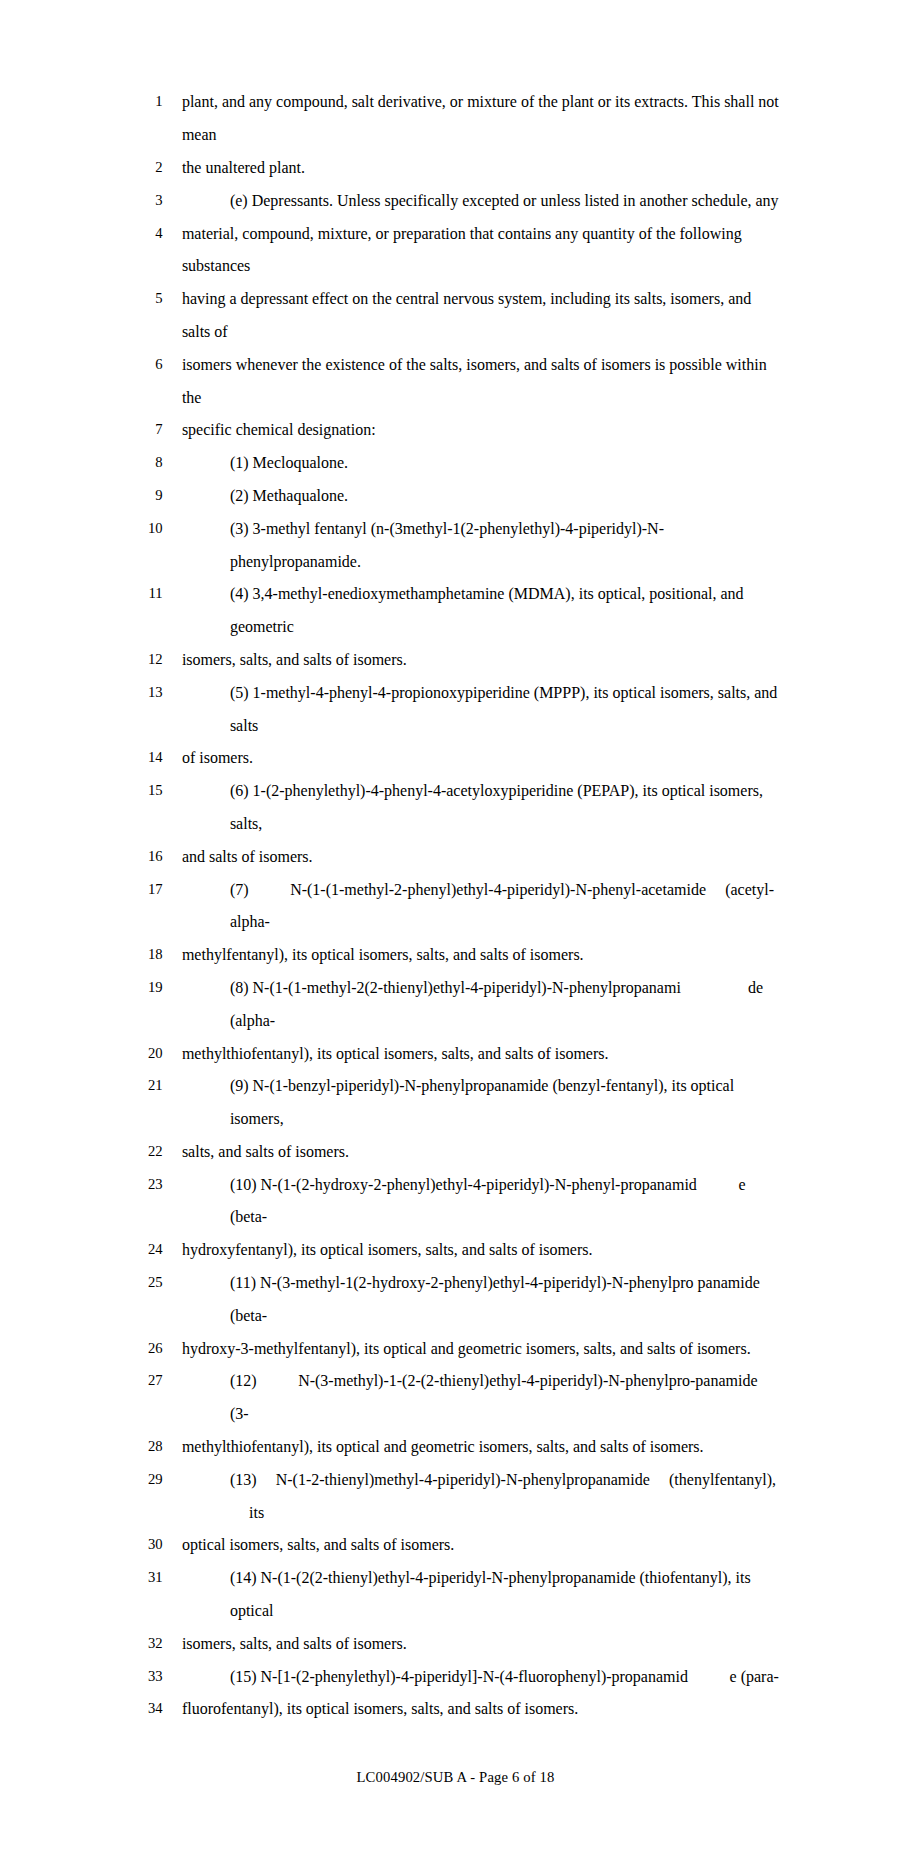plant, and any compound, salt derivative, or mixture of the plant or its extracts. This shall not mean
the unaltered plant.
(e) Depressants. Unless specifically excepted or unless listed in another schedule, any
material, compound, mixture, or preparation that contains any quantity of the following substances
having a depressant effect on the central nervous system, including its salts, isomers, and salts of
isomers whenever the existence of the salts, isomers, and salts of isomers is possible within the
specific chemical designation:
(1) Mecloqualone.
(2) Methaqualone.
(3) 3-methyl fentanyl (n-(3methyl-1(2-phenylethyl)-4-piperidyl)-N-phenylpropanamide.
(4) 3,4-methyl-enedioxymethamphetamine (MDMA), its optical, positional, and geometric
isomers, salts, and salts of isomers.
(5) 1-methyl-4-phenyl-4-propionoxypiperidine (MPPP), its optical isomers, salts, and salts
of isomers.
(6) 1-(2-phenylethyl)-4-phenyl-4-acetyloxypiperidine (PEPAP), its optical isomers, salts,
and salts of isomers.
(7) N-(1-(1-methyl-2-phenyl)ethyl-4-piperidyl)-N-phenyl-acetamide (acetyl-alpha-
methylfentanyl), its optical isomers, salts, and salts of isomers.
(8) N-(1-(1-methyl-2(2-thienyl)ethyl-4-piperidyl)-N-phenylpropanami de (alpha-
methylthiofentanyl), its optical isomers, salts, and salts of isomers.
(9) N-(1-benzyl-piperidyl)-N-phenylpropanamide (benzyl-fentanyl), its optical isomers,
salts, and salts of isomers.
(10) N-(1-(2-hydroxy-2-phenyl)ethyl-4-piperidyl)-N-phenyl-propanamid e (beta-
hydroxyfentanyl), its optical isomers, salts, and salts of isomers.
(11) N-(3-methyl-1(2-hydroxy-2-phenyl)ethyl-4-piperidyl)-N-phenylpro panamide (beta-
hydroxy-3-methylfentanyl), its optical and geometric isomers, salts, and salts of isomers.
(12) N-(3-methyl)-1-(2-(2-thienyl)ethyl-4-piperidyl)-N-phenylpro-panamide (3-
methylthiofentanyl), its optical and geometric isomers, salts, and salts of isomers.
(13) N-(1-2-thienyl)methyl-4-piperidyl)-N-phenylpropanamide (thenylfentanyl), its
optical isomers, salts, and salts of isomers.
(14) N-(1-(2(2-thienyl)ethyl-4-piperidyl-N-phenylpropanamide (thiofentanyl), its optical
isomers, salts, and salts of isomers.
(15) N-[1-(2-phenylethyl)-4-piperidyl]-N-(4-fluorophenyl)-propanamid e (para-
fluorofentanyl), its optical isomers, salts, and salts of isomers.
LC004902/SUB A - Page 6 of 18